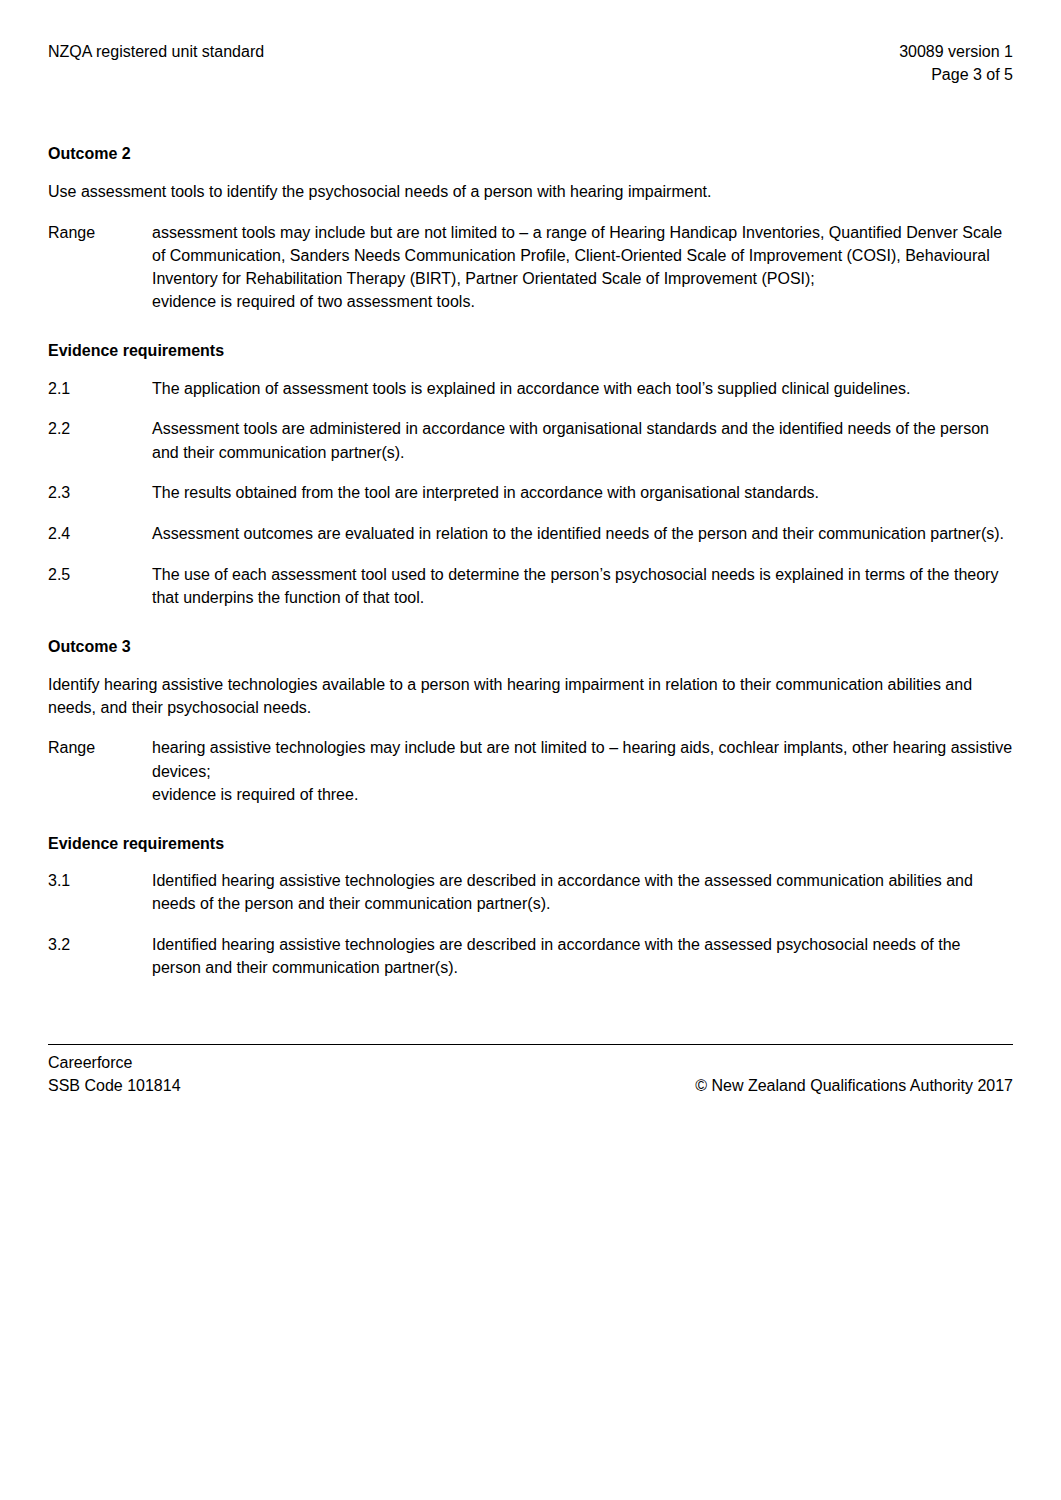NZQA registered unit standard
30089 version 1
Page 3 of 5
Outcome 2
Use assessment tools to identify the psychosocial needs of a person with hearing impairment.
Range
assessment tools may include but are not limited to – a range of Hearing Handicap Inventories, Quantified Denver Scale of Communication, Sanders Needs Communication Profile, Client-Oriented Scale of Improvement (COSI), Behavioural Inventory for Rehabilitation Therapy (BIRT), Partner Orientated Scale of Improvement (POSI);
evidence is required of two assessment tools.
Evidence requirements
2.1
The application of assessment tools is explained in accordance with each tool’s supplied clinical guidelines.
2.2
Assessment tools are administered in accordance with organisational standards and the identified needs of the person and their communication partner(s).
2.3
The results obtained from the tool are interpreted in accordance with organisational standards.
2.4
Assessment outcomes are evaluated in relation to the identified needs of the person and their communication partner(s).
2.5
The use of each assessment tool used to determine the person’s psychosocial needs is explained in terms of the theory that underpins the function of that tool.
Outcome 3
Identify hearing assistive technologies available to a person with hearing impairment in relation to their communication abilities and needs, and their psychosocial needs.
Range
hearing assistive technologies may include but are not limited to – hearing aids, cochlear implants, other hearing assistive devices;
evidence is required of three.
Evidence requirements
3.1
Identified hearing assistive technologies are described in accordance with the assessed communication abilities and needs of the person and their communication partner(s).
3.2
Identified hearing assistive technologies are described in accordance with the assessed psychosocial needs of the person and their communication partner(s).
Careerforce
SSB Code 101814
© New Zealand Qualifications Authority 2017